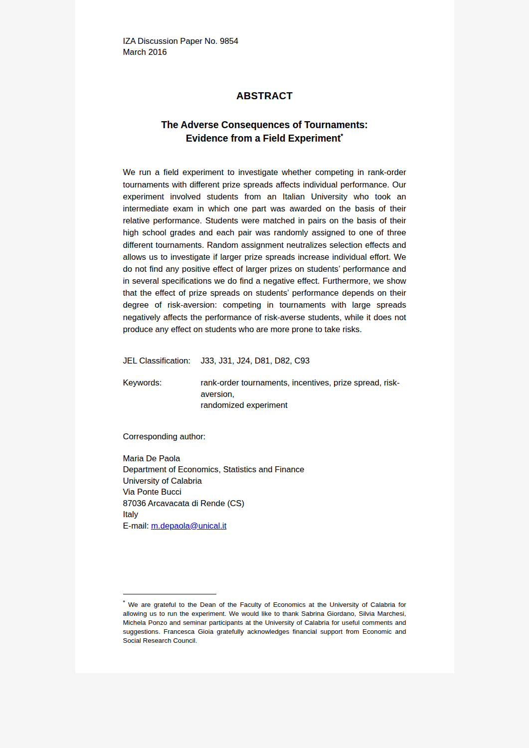IZA Discussion Paper No. 9854
March 2016
ABSTRACT
The Adverse Consequences of Tournaments:
Evidence from a Field Experiment*
We run a field experiment to investigate whether competing in rank-order tournaments with different prize spreads affects individual performance. Our experiment involved students from an Italian University who took an intermediate exam in which one part was awarded on the basis of their relative performance. Students were matched in pairs on the basis of their high school grades and each pair was randomly assigned to one of three different tournaments. Random assignment neutralizes selection effects and allows us to investigate if larger prize spreads increase individual effort. We do not find any positive effect of larger prizes on students’ performance and in several specifications we do find a negative effect. Furthermore, we show that the effect of prize spreads on students’ performance depends on their degree of risk-aversion: competing in tournaments with large spreads negatively affects the performance of risk-averse students, while it does not produce any effect on students who are more prone to take risks.
JEL Classification:
J33, J31, J24, D81, D82, C93
Keywords:
rank-order tournaments, incentives, prize spread, risk-aversion,
randomized experiment
Corresponding author:
Maria De Paola
Department of Economics, Statistics and Finance
University of Calabria
Via Ponte Bucci
87036 Arcavacata di Rende (CS)
Italy
E-mail: m.depaola@unical.it
* We are grateful to the Dean of the Faculty of Economics at the University of Calabria for allowing us to run the experiment. We would like to thank Sabrina Giordano, Silvia Marchesi, Michela Ponzo and seminar participants at the University of Calabria for useful comments and suggestions. Francesca Gioia gratefully acknowledges financial support from Economic and Social Research Council.